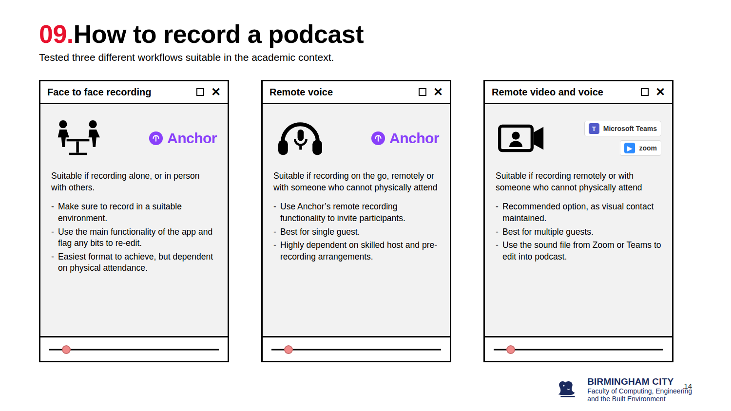09. How to record a podcast
Tested three different workflows suitable in the academic context.
Face to face recording
✕
Anchor
Suitable if recording alone, or in person with others.
Make sure to record in a suitable environment.
Use the main functionality of the app and flag any bits to re-edit.
Easiest format to achieve, but dependent on physical attendance.
Remote voice
✕
Anchor
Suitable if recording on the go, remotely or with someone who cannot physically attend
Use Anchor’s remote recording functionality to invite participants.
Best for single guest.
Highly dependent on skilled host and pre-recording arrangements.
Remote video and voice
✕
TMicrosoft Teams ▶zoom
Suitable if recording remotely or with someone who cannot physically attend
Recommended option, as visual contact maintained.
Best for multiple guests.
Use the sound file from Zoom or Teams to edit into podcast.
14
BIRMINGHAM CITY
Faculty of Computing, Engineering
and the Built Environment